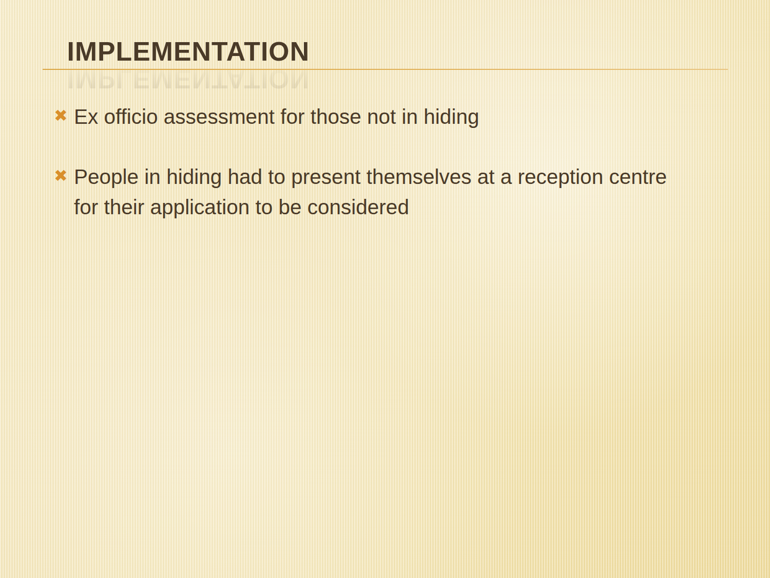Implementation Implementation
Ex officio assessment for those not in hiding
People in hiding had to present themselves at a reception centre for their application to be considered